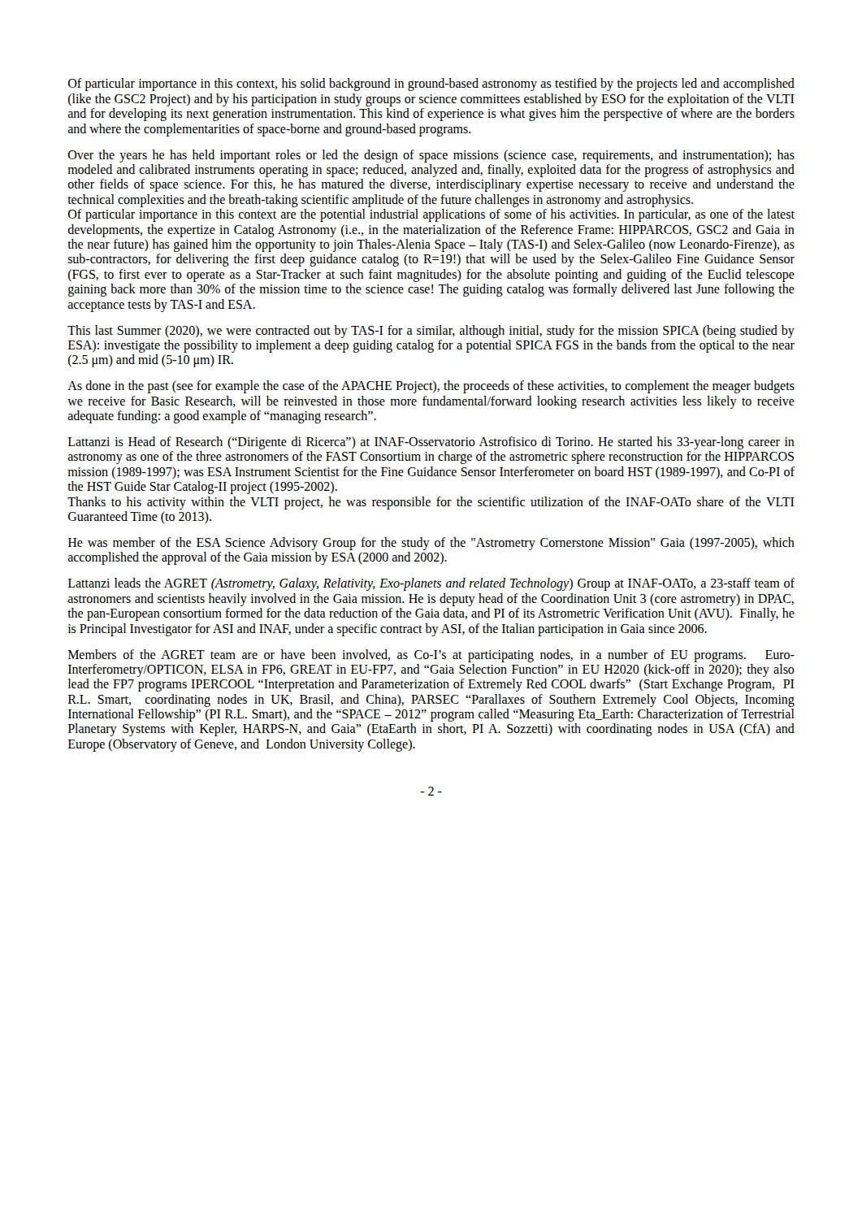Of particular importance in this context, his solid background in ground-based astronomy as testified by the projects led and accomplished (like the GSC2 Project) and by his participation in study groups or science committees established by ESO for the exploitation of the VLTI and for developing its next generation instrumentation. This kind of experience is what gives him the perspective of where are the borders and where the complementarities of space-borne and ground-based programs.
Over the years he has held important roles or led the design of space missions (science case, requirements, and instrumentation); has modeled and calibrated instruments operating in space; reduced, analyzed and, finally, exploited data for the progress of astrophysics and other fields of space science. For this, he has matured the diverse, interdisciplinary expertise necessary to receive and understand the technical complexities and the breath-taking scientific amplitude of the future challenges in astronomy and astrophysics.
Of particular importance in this context are the potential industrial applications of some of his activities. In particular, as one of the latest developments, the expertize in Catalog Astronomy (i.e., in the materialization of the Reference Frame: HIPPARCOS, GSC2 and Gaia in the near future) has gained him the opportunity to join Thales-Alenia Space – Italy (TAS-I) and Selex-Galileo (now Leonardo-Firenze), as sub-contractors, for delivering the first deep guidance catalog (to R=19!) that will be used by the Selex-Galileo Fine Guidance Sensor (FGS, to first ever to operate as a Star-Tracker at such faint magnitudes) for the absolute pointing and guiding of the Euclid telescope gaining back more than 30% of the mission time to the science case! The guiding catalog was formally delivered last June following the acceptance tests by TAS-I and ESA.
This last Summer (2020), we were contracted out by TAS-I for a similar, although initial, study for the mission SPICA (being studied by ESA): investigate the possibility to implement a deep guiding catalog for a potential SPICA FGS in the bands from the optical to the near (2.5 μm) and mid (5-10 μm) IR.
As done in the past (see for example the case of the APACHE Project), the proceeds of these activities, to complement the meager budgets we receive for Basic Research, will be reinvested in those more fundamental/forward looking research activities less likely to receive adequate funding: a good example of “managing research”.
Lattanzi is Head of Research (“Dirigente di Ricerca”) at INAF-Osservatorio Astrofisico di Torino. He started his 33-year-long career in astronomy as one of the three astronomers of the FAST Consortium in charge of the astrometric sphere reconstruction for the HIPPARCOS mission (1989-1997); was ESA Instrument Scientist for the Fine Guidance Sensor Interferometer on board HST (1989-1997), and Co-PI of the HST Guide Star Catalog-II project (1995-2002).
Thanks to his activity within the VLTI project, he was responsible for the scientific utilization of the INAF-OATo share of the VLTI Guaranteed Time (to 2013).
He was member of the ESA Science Advisory Group for the study of the "Astrometry Cornerstone Mission" Gaia (1997-2005), which accomplished the approval of the Gaia mission by ESA (2000 and 2002).
Lattanzi leads the AGRET (Astrometry, Galaxy, Relativity, Exo-planets and related Technology) Group at INAF-OATo, a 23-staff team of astronomers and scientists heavily involved in the Gaia mission. He is deputy head of the Coordination Unit 3 (core astrometry) in DPAC, the pan-European consortium formed for the data reduction of the Gaia data, and PI of its Astrometric Verification Unit (AVU). Finally, he is Principal Investigator for ASI and INAF, under a specific contract by ASI, of the Italian participation in Gaia since 2006.
Members of the AGRET team are or have been involved, as Co-I’s at participating nodes, in a number of EU programs. Euro-Interferometry/OPTICON, ELSA in FP6, GREAT in EU-FP7, and “Gaia Selection Function” in EU H2020 (kick-off in 2020); they also lead the FP7 programs IPERCOOL “Interpretation and Parameterization of Extremely Red COOL dwarfs” (Start Exchange Program, PI R.L. Smart, coordinating nodes in UK, Brasil, and China), PARSEC “Parallaxes of Southern Extremely Cool Objects, Incoming International Fellowship” (PI R.L. Smart), and the “SPACE – 2012” program called “Measuring Eta_Earth: Characterization of Terrestrial Planetary Systems with Kepler, HARPS-N, and Gaia” (EtaEarth in short, PI A. Sozzetti) with coordinating nodes in USA (CfA) and Europe (Observatory of Geneve, and London University College).
- 2 -